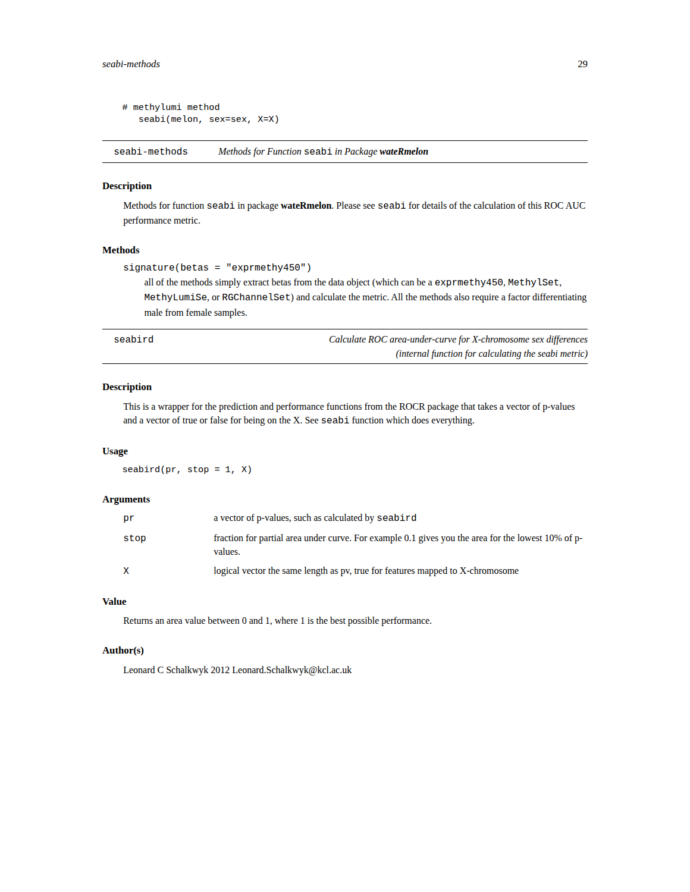seabi-methods 29
# methylumi method
   seabi(melon, sex=sex, X=X)
seabi-methods
Methods for Function seabi in Package wateRmelon
Description
Methods for function seabi in package wateRmelon. Please see seabi for details of the calculation of this ROC AUC performance metric.
Methods
signature(betas = "exprmethy450")
all of the methods simply extract betas from the data object (which can be a exprmethy450, MethylSet, MethyLumiSe, or RGChannelSet) and calculate the metric. All the methods also require a factor differentiating male from female samples.
seabird
Calculate ROC area-under-curve for X-chromosome sex differences
(internal function for calculating the seabi metric)
Description
This is a wrapper for the prediction and performance functions from the ROCR package that takes a vector of p-values and a vector of true or false for being on the X. See seabi function which does everything.
Usage
seabird(pr, stop = 1, X)
Arguments
pr
a vector of p-values, such as calculated by seabird
stop
fraction for partial area under curve. For example 0.1 gives you the area for the lowest 10% of p-values.
X
logical vector the same length as pv, true for features mapped to X-chromosome
Value
Returns an area value between 0 and 1, where 1 is the best possible performance.
Author(s)
Leonard C Schalkwyk 2012 Leonard.Schalkwyk@kcl.ac.uk